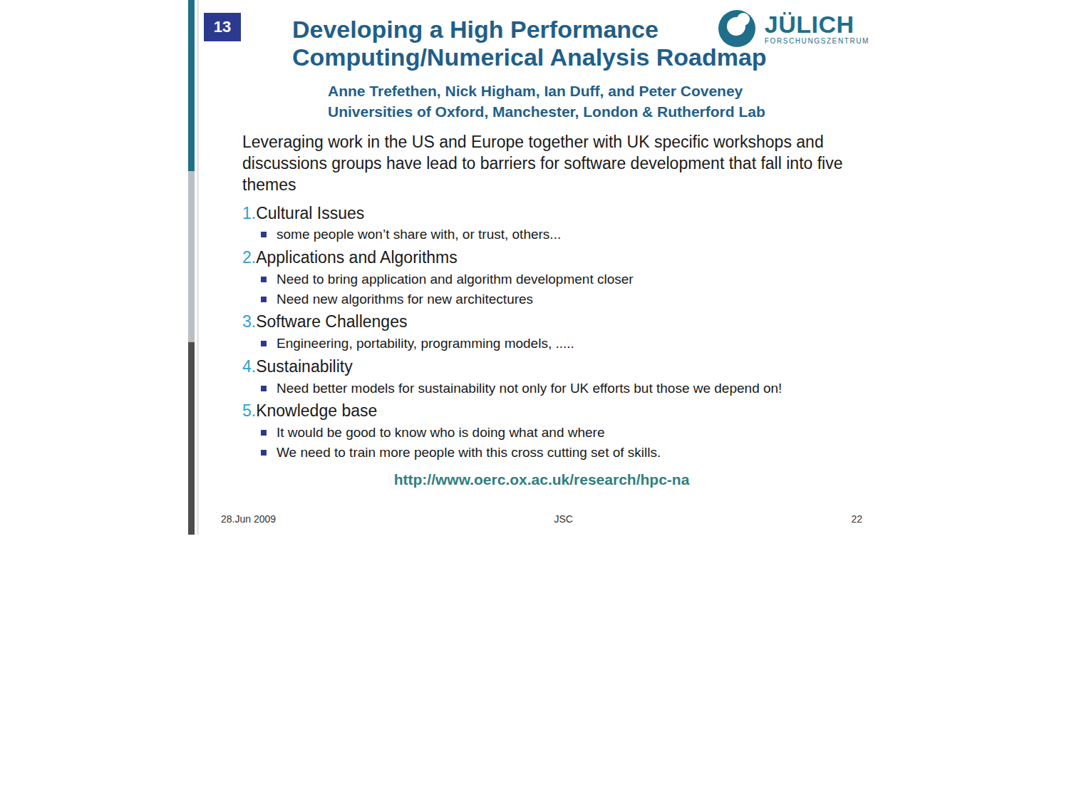13
JÜLICH
FORSCHUNGSZENTRUM
Developing a High Performance Computing/Numerical Analysis Roadmap
Anne Trefethen, Nick Higham, Ian Duff, and Peter Coveney
Universities of Oxford, Manchester, London & Rutherford Lab
Leveraging work in the US and Europe together with UK specific workshops and discussions groups have lead to barriers for software development that fall into five themes
1. Cultural Issues
some people won’t share with, or trust, others...
2. Applications and Algorithms
Need to bring application and algorithm development closer
Need new algorithms for new architectures
3. Software Challenges
Engineering, portability, programming models, .....
4. Sustainability
Need better models for sustainability not only for UK efforts but those we depend on!
5. Knowledge base
It would be good to know who is doing what and where
We need to train more people with this cross cutting set of skills.
http://www.oerc.ox.ac.uk/research/hpc-na
28.Jun 2009 JSC 22